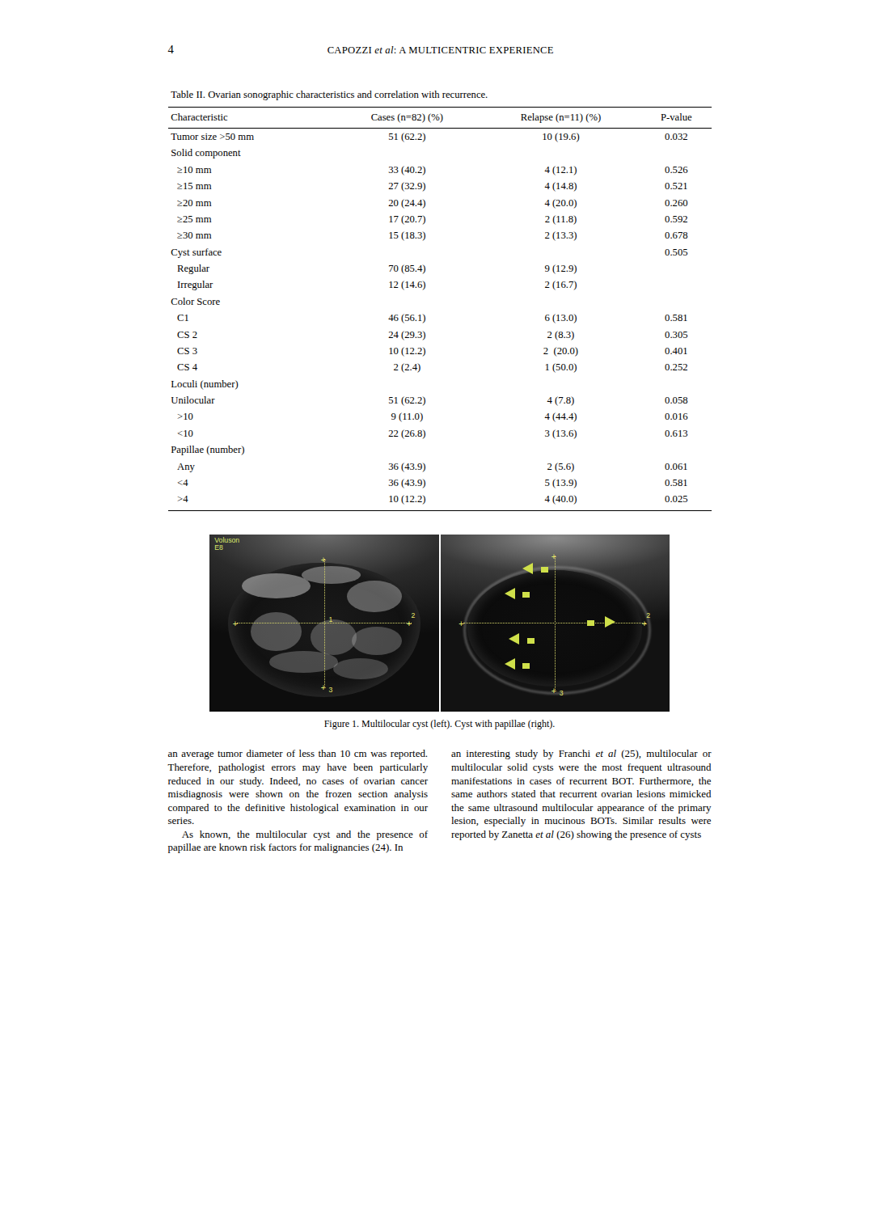4
Capozzi et al: A Multicentric Experience
Table II. Ovarian sonographic characteristics and correlation with recurrence.
| Characteristic | Cases (n=82) (%) | Relapse (n=11) (%) | P-value |
| --- | --- | --- | --- |
| Tumor size >50 mm | 51 (62.2) | 10 (19.6) | 0.032 |
| Solid component | | | |
| ≥10 mm | 33 (40.2) | 4 (12.1) | 0.526 |
| ≥15 mm | 27 (32.9) | 4 (14.8) | 0.521 |
| ≥20 mm | 20 (24.4) | 4 (20.0) | 0.260 |
| ≥25 mm | 17 (20.7) | 2 (11.8) | 0.592 |
| ≥30 mm | 15 (18.3) | 2 (13.3) | 0.678 |
| Cyst surface | | | 0.505 |
| Regular | 70 (85.4) | 9 (12.9) | |
| Irregular | 12 (14.6) | 2 (16.7) | |
| Color Score | | | |
| C1 | 46 (56.1) | 6 (13.0) | 0.581 |
| CS 2 | 24 (29.3) | 2 (8.3) | 0.305 |
| CS 3 | 10 (12.2) | 2 (20.0) | 0.401 |
| CS 4 | 2 (2.4) | 1 (50.0) | 0.252 |
| Loculi (number) | | | |
| Unilocular | 51 (62.2) | 4 (7.8) | 0.058 |
| >10 | 9 (11.0) | 4 (44.4) | 0.016 |
| <10 | 22 (26.8) | 3 (13.6) | 0.613 |
| Papillae (number) | | | |
| Any | 36 (43.9) | 2 (5.6) | 0.061 |
| <4 | 36 (43.9) | 5 (13.9) | 0.581 |
| >4 | 10 (12.2) | 4 (40.0) | 0.025 |
Voluson
E8
+
+
+
+
2
1
3
+
+
+
+
2
3
Figure 1. Multilocular cyst (left). Cyst with papillae (right).
an average tumor diameter of less than 10 cm was reported. Therefore, pathologist errors may have been particularly reduced in our study. Indeed, no cases of ovarian cancer misdiagnosis were shown on the frozen section analysis compared to the definitive histological examination in our series.
As known, the multilocular cyst and the presence of papillae are known risk factors for malignancies (24). In
an interesting study by Franchi et al (25), multilocular or multilocular solid cysts were the most frequent ultrasound manifestations in cases of recurrent BOT. Furthermore, the same authors stated that recurrent ovarian lesions mimicked the same ultrasound multilocular appearance of the primary lesion, especially in mucinous BOTs. Similar results were reported by Zanetta et al (26) showing the presence of cysts